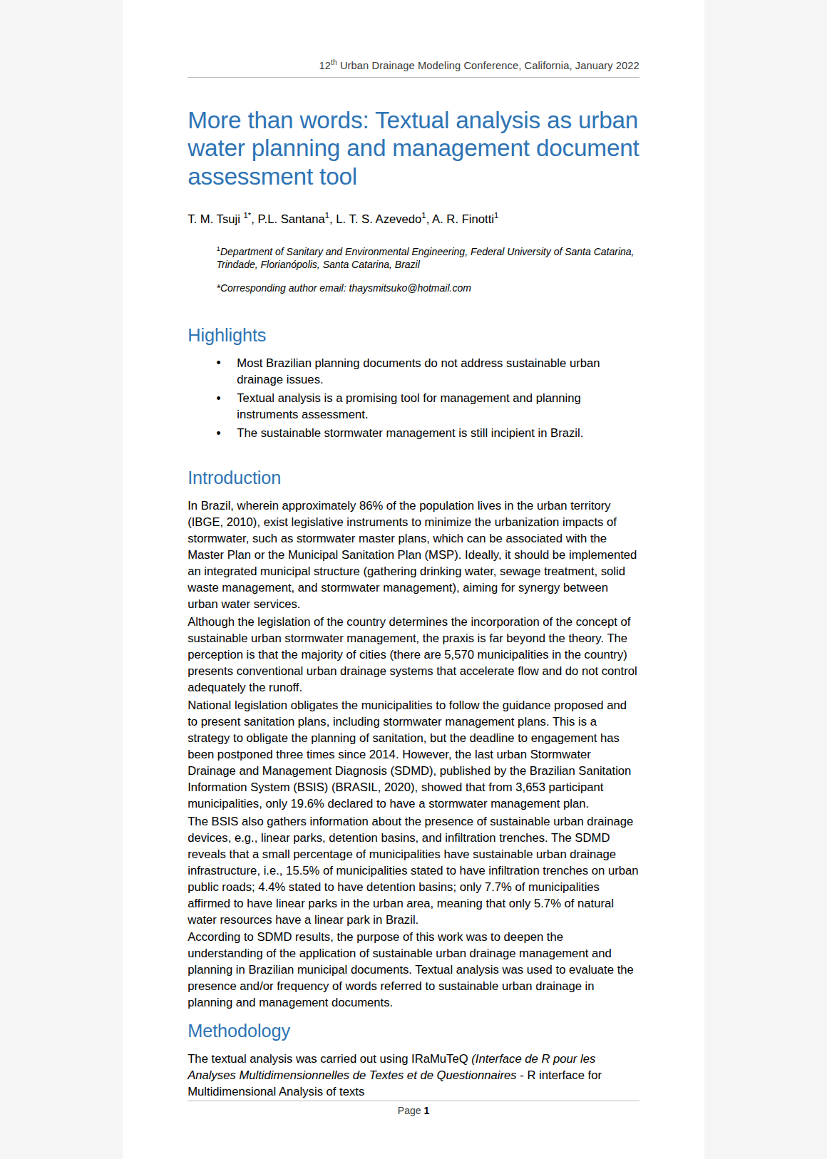12th Urban Drainage Modeling Conference, California, January 2022
More than words: Textual analysis as urban water planning and management document assessment tool
T. M. Tsuji 1*, P.L. Santana1, L. T. S. Azevedo1, A. R. Finotti1
1Department of Sanitary and Environmental Engineering, Federal University of Santa Catarina, Trindade, Florianópolis, Santa Catarina, Brazil
*Corresponding author email: thaysmitsuko@hotmail.com
Highlights
Most Brazilian planning documents do not address sustainable urban drainage issues.
Textual analysis is a promising tool for management and planning instruments assessment.
The sustainable stormwater management is still incipient in Brazil.
Introduction
In Brazil, wherein approximately 86% of the population lives in the urban territory (IBGE, 2010), exist legislative instruments to minimize the urbanization impacts of stormwater, such as stormwater master plans, which can be associated with the Master Plan or the Municipal Sanitation Plan (MSP). Ideally, it should be implemented an integrated municipal structure (gathering drinking water, sewage treatment, solid waste management, and stormwater management), aiming for synergy between urban water services.
Although the legislation of the country determines the incorporation of the concept of sustainable urban stormwater management, the praxis is far beyond the theory. The perception is that the majority of cities (there are 5,570 municipalities in the country) presents conventional urban drainage systems that accelerate flow and do not control adequately the runoff.
National legislation obligates the municipalities to follow the guidance proposed and to present sanitation plans, including stormwater management plans. This is a strategy to obligate the planning of sanitation, but the deadline to engagement has been postponed three times since 2014. However, the last urban Stormwater Drainage and Management Diagnosis (SDMD), published by the Brazilian Sanitation Information System (BSIS) (BRASIL, 2020), showed that from 3,653 participant municipalities, only 19.6% declared to have a stormwater management plan.
The BSIS also gathers information about the presence of sustainable urban drainage devices, e.g., linear parks, detention basins, and infiltration trenches. The SDMD reveals that a small percentage of municipalities have sustainable urban drainage infrastructure, i.e., 15.5% of municipalities stated to have infiltration trenches on urban public roads; 4.4% stated to have detention basins; only 7.7% of municipalities affirmed to have linear parks in the urban area, meaning that only 5.7% of natural water resources have a linear park in Brazil.
According to SDMD results, the purpose of this work was to deepen the understanding of the application of sustainable urban drainage management and planning in Brazilian municipal documents. Textual analysis was used to evaluate the presence and/or frequency of words referred to sustainable urban drainage in planning and management documents.
Methodology
The textual analysis was carried out using IRaMuTeQ (Interface de R pour les Analyses Multidimensionnelles de Textes et de Questionnaires - R interface for Multidimensional Analysis of texts
Page 1